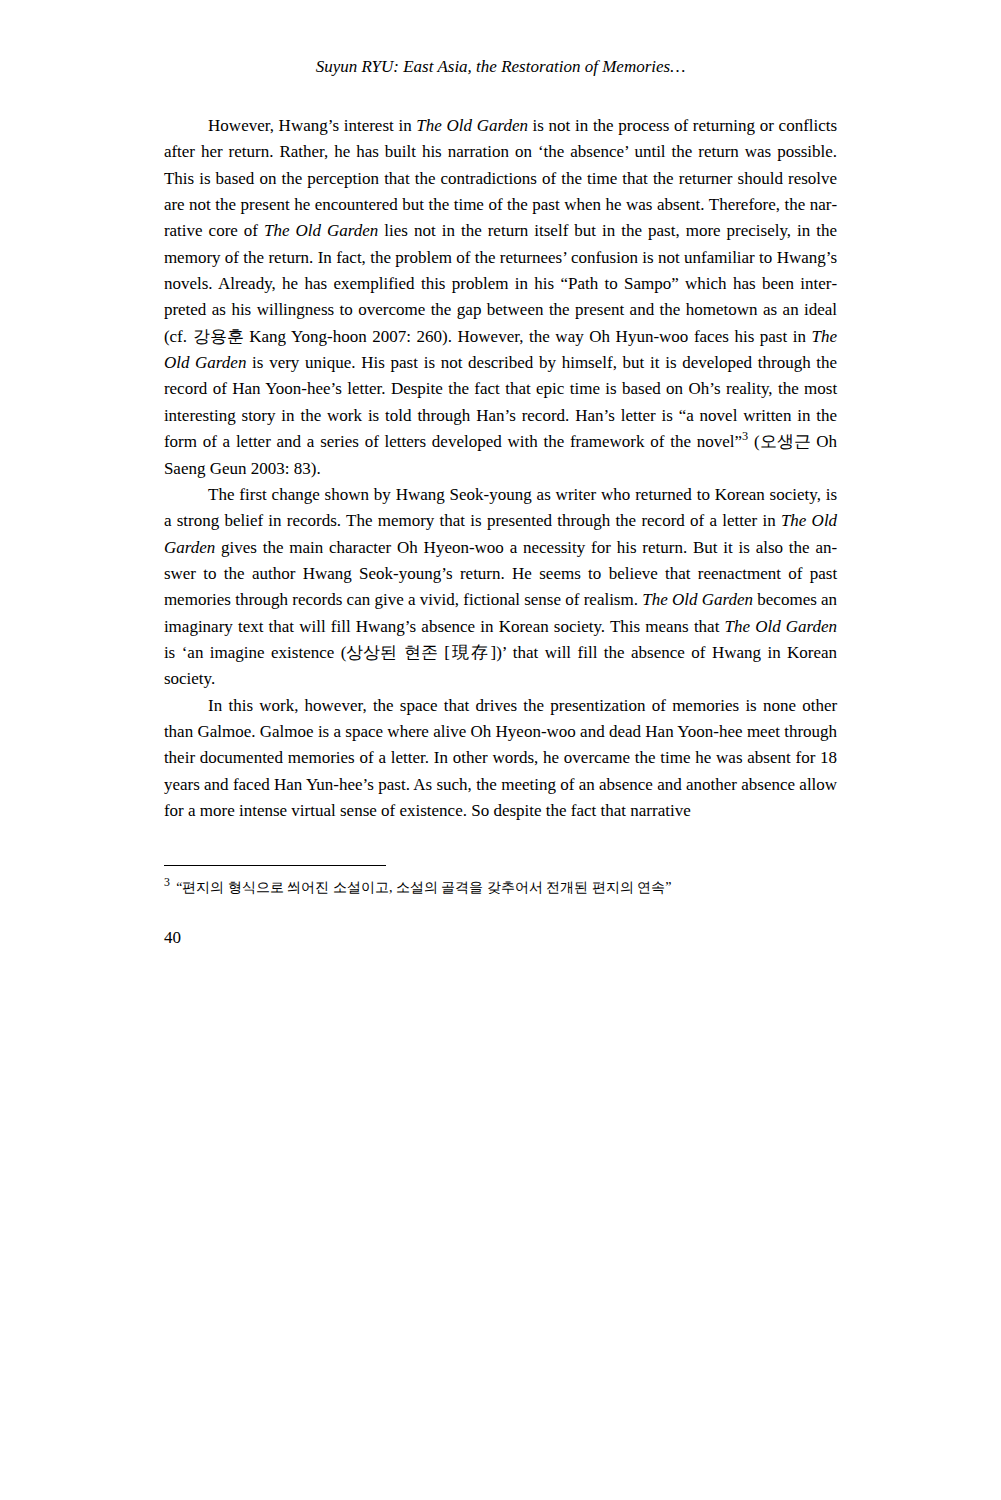Suyun RYU: East Asia, the Restoration of Memories…
However, Hwang’s interest in The Old Garden is not in the process of returning or conflicts after her return. Rather, he has built his narration on ‘the absence’ until the return was possible. This is based on the perception that the contradictions of the time that the returner should resolve are not the present he encountered but the time of the past when he was absent. Therefore, the narrative core of The Old Garden lies not in the return itself but in the past, more precisely, in the memory of the return. In fact, the problem of the returnees’ confusion is not unfamiliar to Hwang’s novels. Already, he has exemplified this problem in his “Path to Sampo” which has been interpreted as his willingness to overcome the gap between the present and the hometown as an ideal (cf. 강용훈 Kang Yong-hoon 2007: 260). However, the way Oh Hyun-woo faces his past in The Old Garden is very unique. His past is not described by himself, but it is developed through the record of Han Yoon-hee’s letter. Despite the fact that epic time is based on Oh’s reality, the most interesting story in the work is told through Han’s record. Han’s letter is “a novel written in the form of a letter and a series of letters developed with the framework of the novel”3 (오생근 Oh Saeng Geun 2003: 83).
The first change shown by Hwang Seok-young as writer who returned to Korean society, is a strong belief in records. The memory that is presented through the record of a letter in The Old Garden gives the main character Oh Hyeon-woo a necessity for his return. But it is also the answer to the author Hwang Seok-young’s return. He seems to believe that reenactment of past memories through records can give a vivid, fictional sense of realism. The Old Garden becomes an imaginary text that will fill Hwang’s absence in Korean society. This means that The Old Garden is ‘an imagine existence (상상된 현존 [現存])’ that will fill the absence of Hwang in Korean society.
In this work, however, the space that drives the presentization of memories is none other than Galmoe. Galmoe is a space where alive Oh Hyeon-woo and dead Han Yoon-hee meet through their documented memories of a letter. In other words, he overcame the time he was absent for 18 years and faced Han Yun-hee’s past. As such, the meeting of an absence and another absence allow for a more intense virtual sense of existence. So despite the fact that narrative
3 “편지의 형식으로 씌어진 소설이고, 소설의 골격을 갖추어서 전개된 편지의 연속”
40